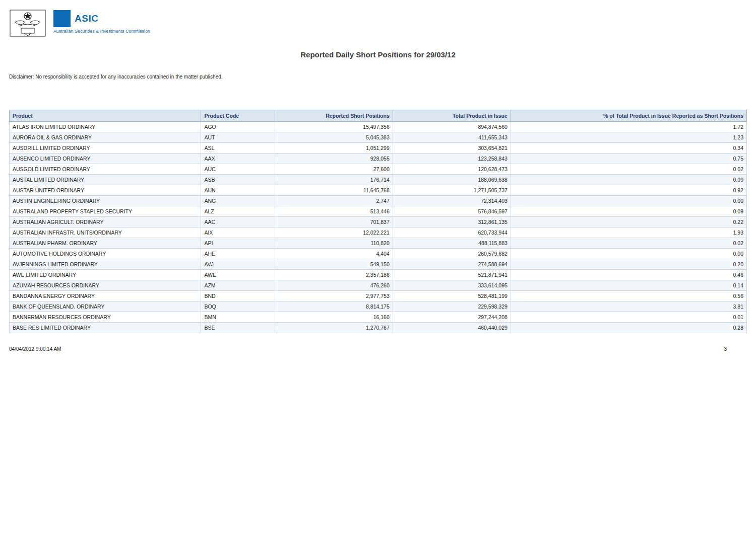ASIC
Australian Securities & Investments Commission
Reported Daily Short Positions for 29/03/12
Disclaimer: No responsibility is accepted for any inaccuracies contained in the matter published.
| Product | Product Code | Reported Short Positions | Total Product in Issue | % of Total Product in Issue Reported as Short Positions |
| --- | --- | --- | --- | --- |
| ATLAS IRON LIMITED ORDINARY | AGO | 15,497,356 | 894,874,560 | 1.72 |
| AURORA OIL & GAS ORDINARY | AUT | 5,045,383 | 411,655,343 | 1.23 |
| AUSDRILL LIMITED ORDINARY | ASL | 1,051,299 | 303,654,821 | 0.34 |
| AUSENCO LIMITED ORDINARY | AAX | 928,055 | 123,258,843 | 0.75 |
| AUSGOLD LIMITED ORDINARY | AUC | 27,600 | 120,628,473 | 0.02 |
| AUSTAL LIMITED ORDINARY | ASB | 176,714 | 188,069,638 | 0.09 |
| AUSTAR UNITED ORDINARY | AUN | 11,645,768 | 1,271,505,737 | 0.92 |
| AUSTIN ENGINEERING ORDINARY | ANG | 2,747 | 72,314,403 | 0.00 |
| AUSTRALAND PROPERTY STAPLED SECURITY | ALZ | 513,446 | 576,846,597 | 0.09 |
| AUSTRALIAN AGRICULT. ORDINARY | AAC | 701,837 | 312,861,135 | 0.22 |
| AUSTRALIAN INFRASTR. UNITS/ORDINARY | AIX | 12,022,221 | 620,733,944 | 1.93 |
| AUSTRALIAN PHARM. ORDINARY | API | 110,820 | 488,115,883 | 0.02 |
| AUTOMOTIVE HOLDINGS ORDINARY | AHE | 4,404 | 260,579,682 | 0.00 |
| AVJENNINGS LIMITED ORDINARY | AVJ | 549,150 | 274,588,694 | 0.20 |
| AWE LIMITED ORDINARY | AWE | 2,357,186 | 521,871,941 | 0.46 |
| AZUMAH RESOURCES ORDINARY | AZM | 476,260 | 333,614,095 | 0.14 |
| BANDANNA ENERGY ORDINARY | BND | 2,977,753 | 528,481,199 | 0.56 |
| BANK OF QUEENSLAND. ORDINARY | BOQ | 8,814,175 | 229,598,329 | 3.81 |
| BANNERMAN RESOURCES ORDINARY | BMN | 16,160 | 297,244,208 | 0.01 |
| BASE RES LIMITED ORDINARY | BSE | 1,270,767 | 460,440,029 | 0.28 |
04/04/2012 9:00:14 AM
3